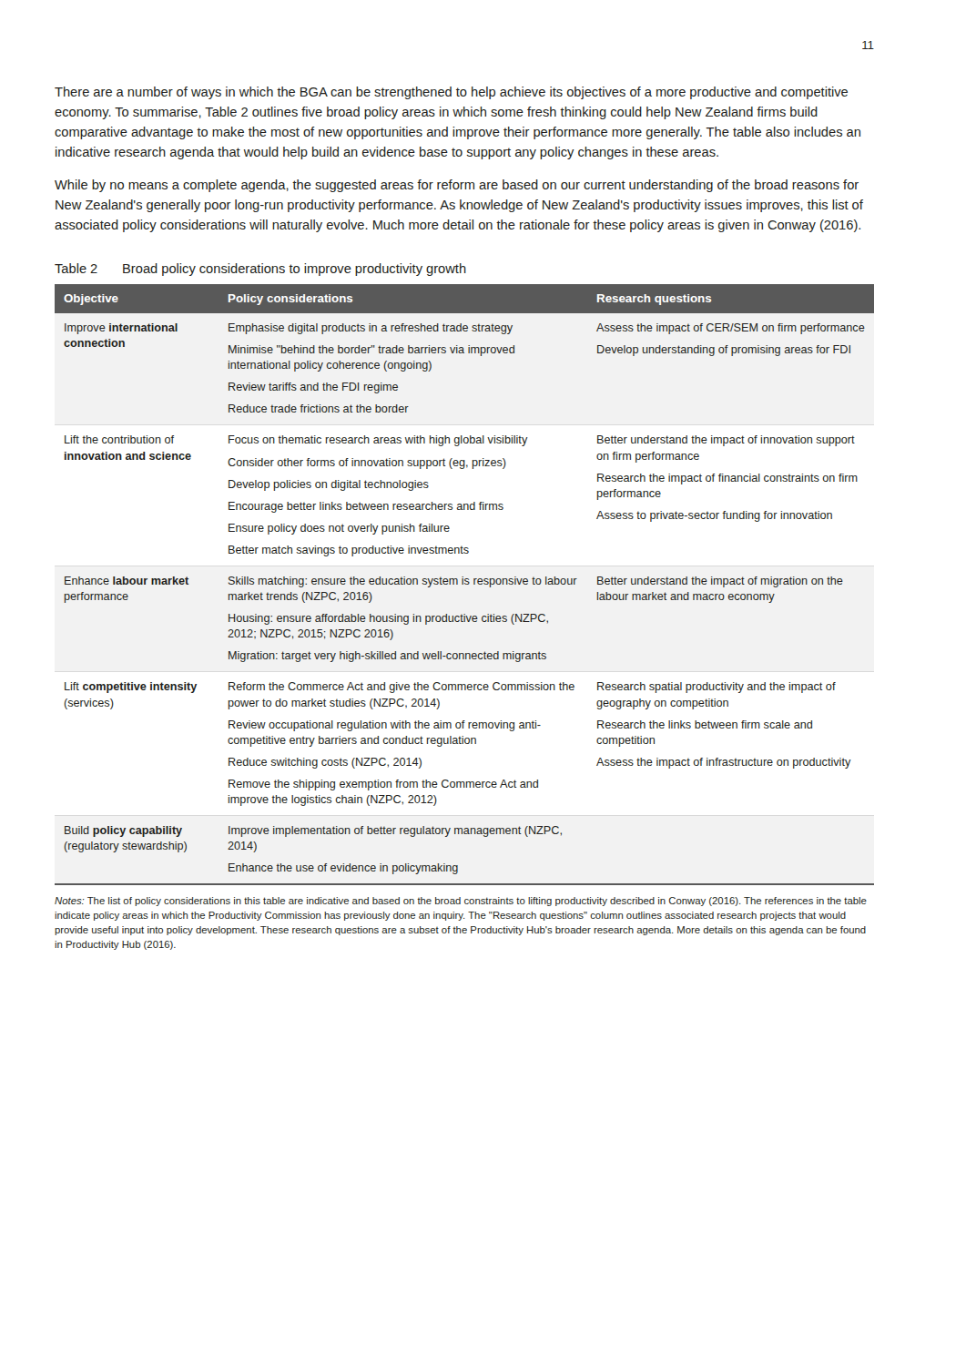11
There are a number of ways in which the BGA can be strengthened to help achieve its objectives of a more productive and competitive economy. To summarise, Table 2 outlines five broad policy areas in which some fresh thinking could help New Zealand firms build comparative advantage to make the most of new opportunities and improve their performance more generally. The table also includes an indicative research agenda that would help build an evidence base to support any policy changes in these areas.
While by no means a complete agenda, the suggested areas for reform are based on our current understanding of the broad reasons for New Zealand's generally poor long-run productivity performance. As knowledge of New Zealand's productivity issues improves, this list of associated policy considerations will naturally evolve. Much more detail on the rationale for these policy areas is given in Conway (2016).
Table 2 Broad policy considerations to improve productivity growth
| Objective | Policy considerations | Research questions |
| --- | --- | --- |
| Improve international connection | Emphasise digital products in a refreshed trade strategy Minimise "behind the border" trade barriers via improved international policy coherence (ongoing) Review tariffs and the FDI regime Reduce trade frictions at the border | Assess the impact of CER/SEM on firm performance Develop understanding of promising areas for FDI |
| Lift the contribution of innovation and science | Focus on thematic research areas with high global visibility Consider other forms of innovation support (eg, prizes) Develop policies on digital technologies Encourage better links between researchers and firms Ensure policy does not overly punish failure Better match savings to productive investments | Better understand the impact of innovation support on firm performance Research the impact of financial constraints on firm performance Assess to private-sector funding for innovation |
| Enhance labour market performance | Skills matching: ensure the education system is responsive to labour market trends (NZPC, 2016) Housing: ensure affordable housing in productive cities (NZPC, 2012; NZPC, 2015; NZPC 2016) Migration: target very high-skilled and well-connected migrants | Better understand the impact of migration on the labour market and macro economy |
| Lift competitive intensity (services) | Reform the Commerce Act and give the Commerce Commission the power to do market studies (NZPC, 2014) Review occupational regulation with the aim of removing anti-competitive entry barriers and conduct regulation Reduce switching costs (NZPC, 2014) Remove the shipping exemption from the Commerce Act and improve the logistics chain (NZPC, 2012) | Research spatial productivity and the impact of geography on competition Research the links between firm scale and competition Assess the impact of infrastructure on productivity |
| Build policy capability (regulatory stewardship) | Improve implementation of better regulatory management (NZPC, 2014) Enhance the use of evidence in policymaking | |
Notes: The list of policy considerations in this table are indicative and based on the broad constraints to lifting productivity described in Conway (2016). The references in the table indicate policy areas in which the Productivity Commission has previously done an inquiry. The "Research questions" column outlines associated research projects that would provide useful input into policy development. These research questions are a subset of the Productivity Hub's broader research agenda. More details on this agenda can be found in Productivity Hub (2016).